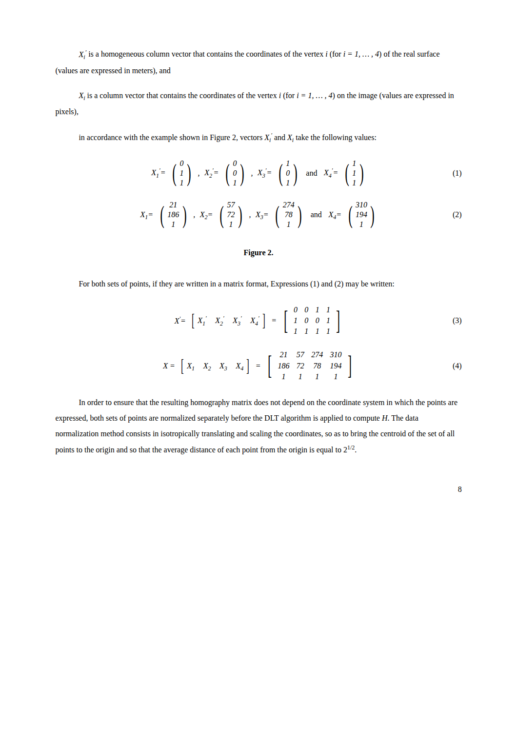Xi′ is a homogeneous column vector that contains the coordinates of the vertex i (for i = 1, … , 4) of the real surface (values are expressed in meters), and
Xi is a column vector that contains the coordinates of the vertex i (for i = 1, … , 4) on the image (values are expressed in pixels),
in accordance with the example shown in Figure 2, vectors Xi′ and Xi take the following values:
X1′= (011) , X2′= (001) , X3′= (101) and X4′= (111)
(1)
X1= (211861) , X2= (57721) , X3= (274781) and X4= (3101941)
(2)
Figure 2.
For both sets of points, if they are written in a matrix format, Expressions (1) and (2) may be written:
X′= [X1′X2′X3′X4′] = [
| 0 | 0 | 1 | 1 |
| 1 | 0 | 0 | 1 |
| 1 | 1 | 1 | 1 |
]
(3)
X = [X1 X2 X3 X4] = [
| 21 | 57 | 274 | 310 |
| 186 | 72 | 78 | 194 |
| 1 | 1 | 1 | 1 |
]
(4)
In order to ensure that the resulting homography matrix does not depend on the coordinate system in which the points are expressed, both sets of points are normalized separately before the DLT algorithm is applied to compute H. The data normalization method consists in isotropically translating and scaling the coordinates, so as to bring the centroid of the set of all points to the origin and so that the average distance of each point from the origin is equal to 21/2.
8